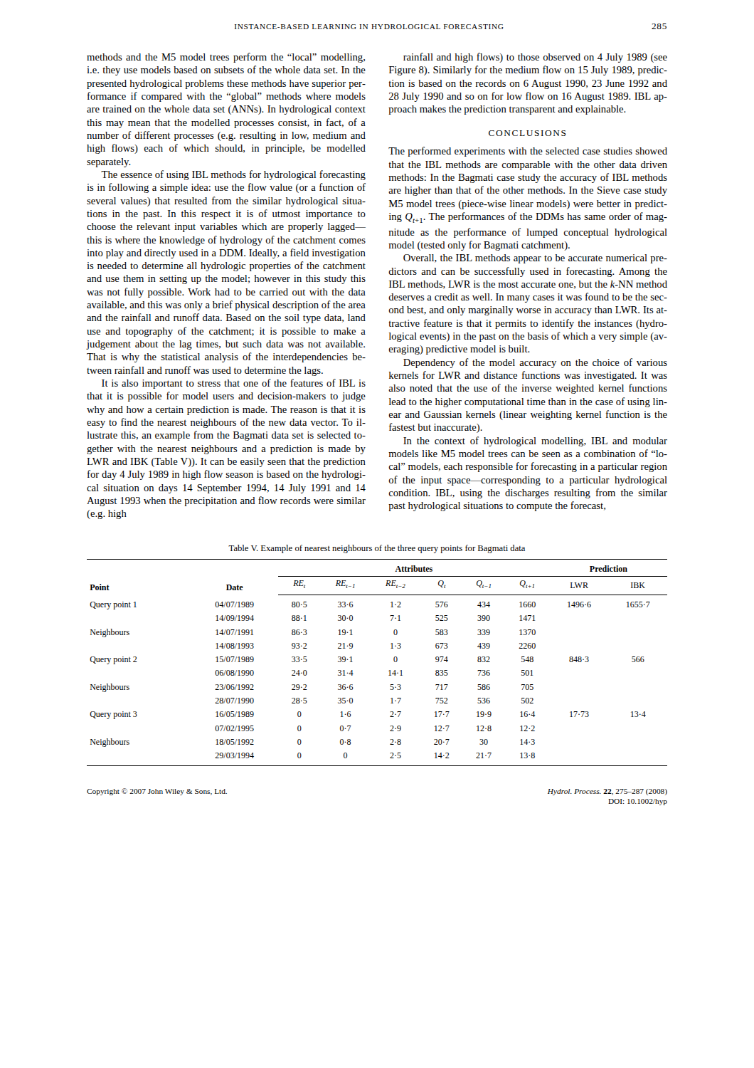Instance-based learning in hydrological forecasting 285
methods and the M5 model trees perform the “local” modelling, i.e. they use models based on subsets of the whole data set. In the presented hydrological problems these methods have superior performance if compared with the “global” methods where models are trained on the whole data set (ANNs). In hydrological context this may mean that the modelled processes consist, in fact, of a number of different processes (e.g. resulting in low, medium and high flows) each of which should, in principle, be modelled separately.
The essence of using IBL methods for hydrological forecasting is in following a simple idea: use the flow value (or a function of several values) that resulted from the similar hydrological situations in the past. In this respect it is of utmost importance to choose the relevant input variables which are properly lagged—this is where the knowledge of hydrology of the catchment comes into play and directly used in a DDM. Ideally, a field investigation is needed to determine all hydrologic properties of the catchment and use them in setting up the model; however in this study this was not fully possible. Work had to be carried out with the data available, and this was only a brief physical description of the area and the rainfall and runoff data. Based on the soil type data, land use and topography of the catchment; it is possible to make a judgement about the lag times, but such data was not available. That is why the statistical analysis of the interdependencies between rainfall and runoff was used to determine the lags.
It is also important to stress that one of the features of IBL is that it is possible for model users and decision-makers to judge why and how a certain prediction is made. The reason is that it is easy to find the nearest neighbours of the new data vector. To illustrate this, an example from the Bagmati data set is selected together with the nearest neighbours and a prediction is made by LWR and IBK (Table V)). It can be easily seen that the prediction for day 4 July 1989 in high flow season is based on the hydrological situation on days 14 September 1994, 14 July 1991 and 14 August 1993 when the precipitation and flow records were similar (e.g. high
rainfall and high flows) to those observed on 4 July 1989 (see Figure 8). Similarly for the medium flow on 15 July 1989, prediction is based on the records on 6 August 1990, 23 June 1992 and 28 July 1990 and so on for low flow on 16 August 1989. IBL approach makes the prediction transparent and explainable.
Conclusions
The performed experiments with the selected case studies showed that the IBL methods are comparable with the other data driven methods: In the Bagmati case study the accuracy of IBL methods are higher than that of the other methods. In the Sieve case study M5 model trees (piece-wise linear models) were better in predicting Qt+1. The performances of the DDMs has same order of magnitude as the performance of lumped conceptual hydrological model (tested only for Bagmati catchment).
Overall, the IBL methods appear to be accurate numerical predictors and can be successfully used in forecasting. Among the IBL methods, LWR is the most accurate one, but the k-NN method deserves a credit as well. In many cases it was found to be the second best, and only marginally worse in accuracy than LWR. Its attractive feature is that it permits to identify the instances (hydrological events) in the past on the basis of which a very simple (averaging) predictive model is built.
Dependency of the model accuracy on the choice of various kernels for LWR and distance functions was investigated. It was also noted that the use of the inverse weighted kernel functions lead to the higher computational time than in the case of using linear and Gaussian kernels (linear weighting kernel function is the fastest but inaccurate).
In the context of hydrological modelling, IBL and modular models like M5 model trees can be seen as a combination of “local” models, each responsible for forecasting in a particular region of the input space—corresponding to a particular hydrological condition. IBL, using the discharges resulting from the similar past hydrological situations to compute the forecast,
Table V. Example of nearest neighbours of the three query points for Bagmati data
| Point | Date | Attributes | Prediction |
| --- | --- | --- | --- |
| RE t | RE t −1 | RE t −2 | Q t | Q t −1 | Q t +1 | LWR | IBK |
| Query point 1 | 04/07/1989 | 80·5 | 33·6 | 1·2 | 576 | 434 | 1660 | 1496·6 | 1655·7 |
| | 14/09/1994 | 88·1 | 30·0 | 7·1 | 525 | 390 | 1471 | | |
| Neighbours | 14/07/1991 | 86·3 | 19·1 | 0 | 583 | 339 | 1370 | | |
| | 14/08/1993 | 93·2 | 21·9 | 1·3 | 673 | 439 | 2260 | | |
| Query point 2 | 15/07/1989 | 33·5 | 39·1 | 0 | 974 | 832 | 548 | 848·3 | 566 |
| | 06/08/1990 | 24·0 | 31·4 | 14·1 | 835 | 736 | 501 | | |
| Neighbours | 23/06/1992 | 29·2 | 36·6 | 5·3 | 717 | 586 | 705 | | |
| | 28/07/1990 | 28·5 | 35·0 | 1·7 | 752 | 536 | 502 | | |
| Query point 3 | 16/05/1989 | 0 | 1·6 | 2·7 | 17·7 | 19·9 | 16·4 | 17·73 | 13·4 |
| | 07/02/1995 | 0 | 0·7 | 2·9 | 12·7 | 12·8 | 12·2 | | |
| Neighbours | 18/05/1992 | 0 | 0·8 | 2·8 | 20·7 | 30 | 14·3 | | |
| | 29/03/1994 | 0 | 0 | 2·5 | 14·2 | 21·7 | 13·8 | | |
Copyright © 2007 John Wiley & Sons, Ltd.
Hydrol. Process. 22, 275–287 (2008)
DOI: 10.1002/hyp